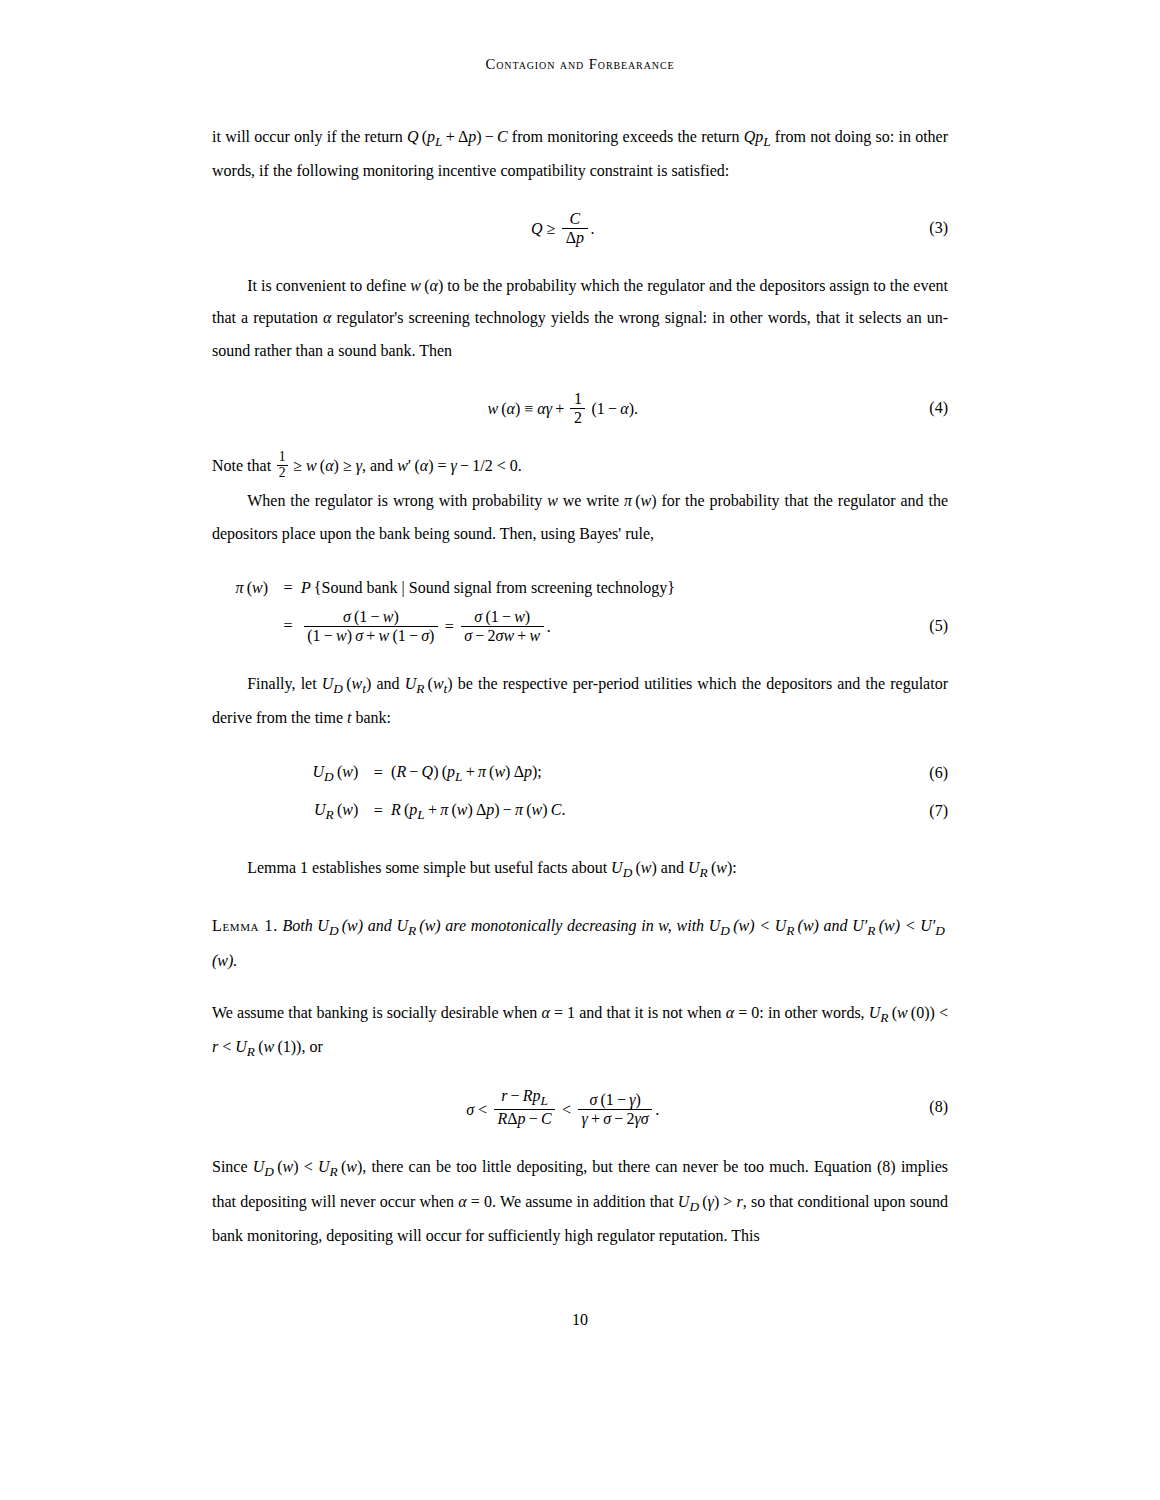Contagion and Forbearance
it will occur only if the return Q (pL + Δp) − C from monitoring exceeds the return QpL from not doing so: in other words, if the following monitoring incentive compatibility constraint is satisfied:
Q ≥ CΔp.
(3)
It is convenient to define w (α) to be the probability which the regulator and the depositors assign to the event that a reputation α regulator's screening technology yields the wrong signal: in other words, that it selects an unsound rather than a sound bank. Then
w (α) ≡ αγ + 12 (1 − α).
(4)
Note that 12 ≥ w (α) ≥ γ, and w′ (α) = γ − 1/2 < 0.
When the regulator is wrong with probability w we write π (w) for the probability that the regulator and the depositors place upon the bank being sound. Then, using Bayes' rule,
| π ( w ) | = | P {Sound bank / Sound signal from screening technology} | |
| | = | σ (1 − w ) (1 − w ) σ + w (1 − σ ) = σ (1 − w ) σ − 2 σw + w . | (5) |
Finally, let UD (wt) and UR (wt) be the respective per-period utilities which the depositors and the regulator derive from the time t bank:
| U D ( w ) | = | ( R − Q ) ( p L + π ( w ) Δ p ); | (6) |
| U R ( w ) | = | R ( p L + π ( w ) Δ p ) − π ( w ) C . | (7) |
Lemma 1 establishes some simple but useful facts about UD (w) and UR (w):
Lemma 1. Both UD (w) and UR (w) are monotonically decreasing in w, with UD (w) < UR (w) and U′R (w) < U′D (w).
We assume that banking is socially desirable when α = 1 and that it is not when α = 0: in other words, UR (w (0)) < r < UR (w (1)), or
σ < r − RpL RΔp − C < σ (1 − γ) γ + σ − 2γσ.
(8)
Since UD (w) < UR (w), there can be too little depositing, but there can never be too much. Equation (8) implies that depositing will never occur when α = 0. We assume in addition that UD (γ) > r, so that conditional upon sound bank monitoring, depositing will occur for sufficiently high regulator reputation. This
10